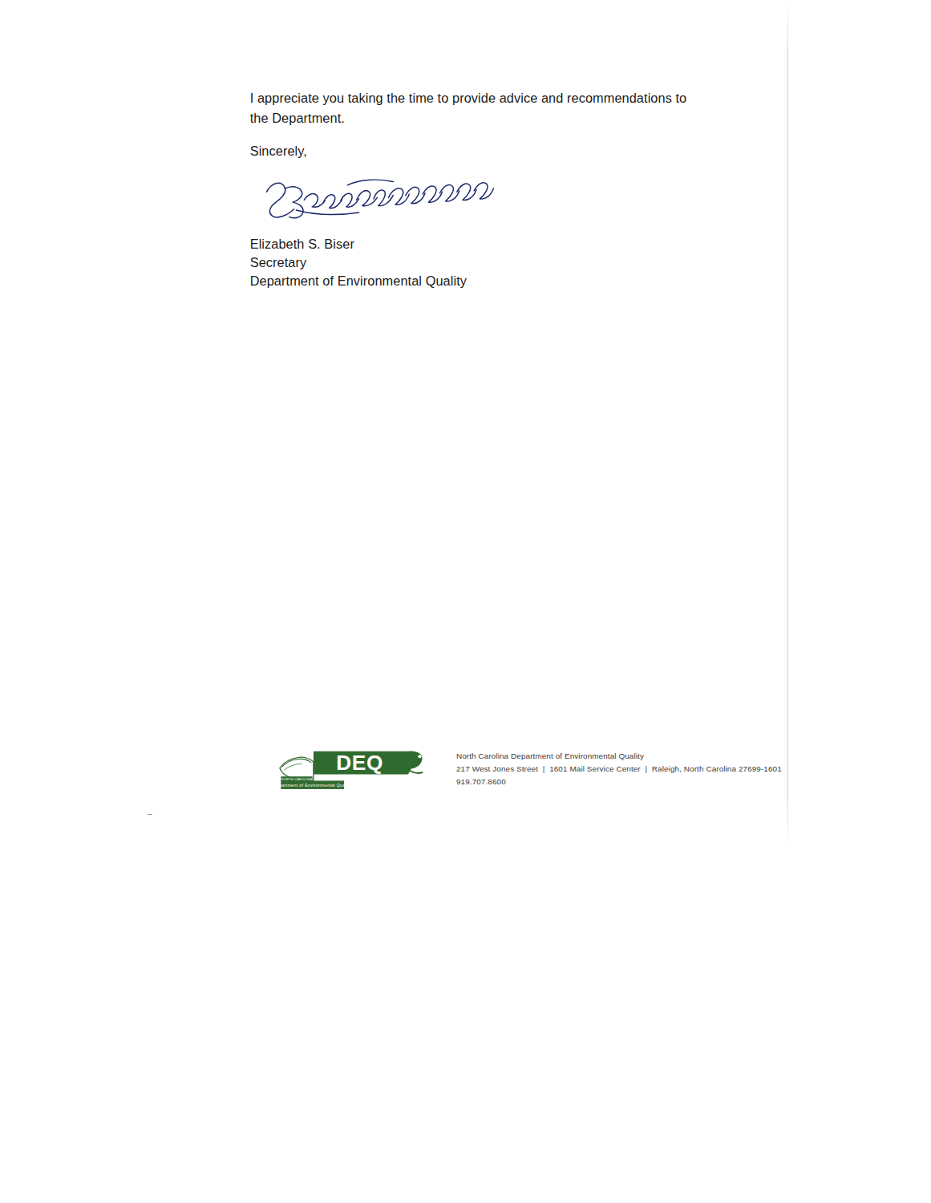I appreciate you taking the time to provide advice and recommendations to the Department.
Sincerely,
Elizabeth S. Biser
Secretary
Department of Environmental Quality
Department of Environmental Quality NORTH CAROLINA DEQ
North Carolina Department of Environmental Quality
217 West Jones Street | 1601 Mail Service Center | Raleigh, North Carolina 27699-1601
919.707.8600